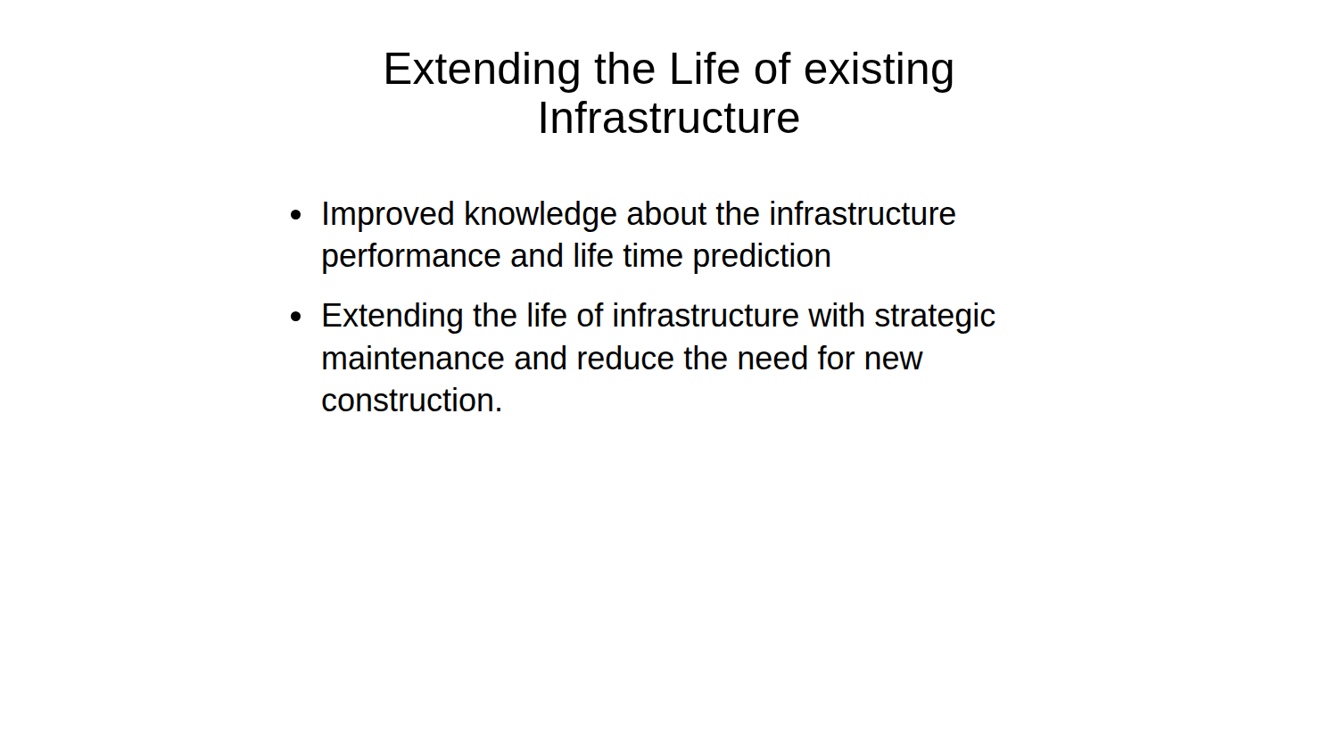Extending the Life of existing Infrastructure
Improved knowledge about the infrastructure performance and life time prediction
Extending the life of infrastructure with strategic maintenance and reduce the need for new construction.